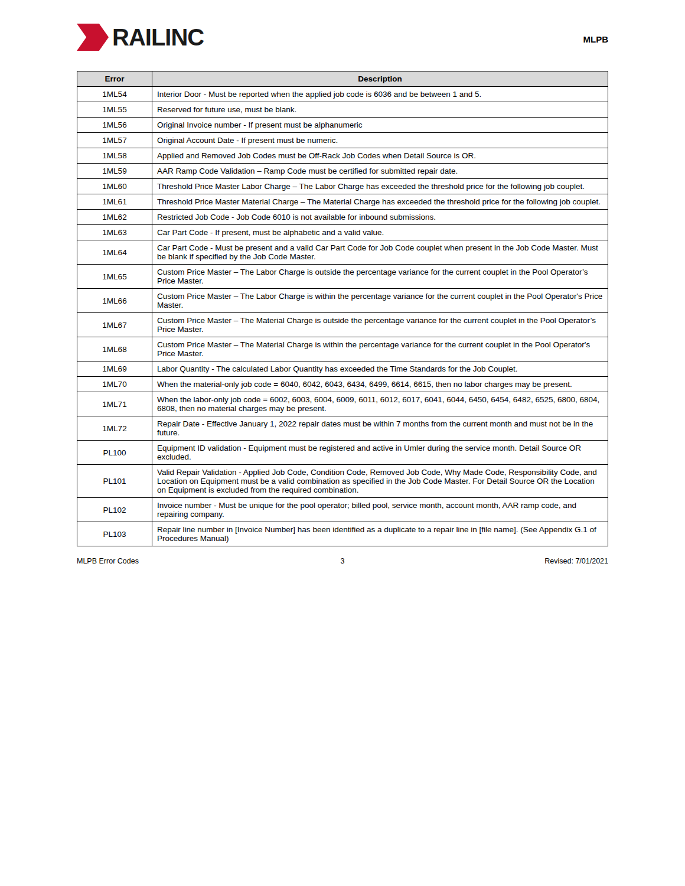RAILINC
MLPB
| Error | Description |
| --- | --- |
| 1ML54 | Interior Door - Must be reported when the applied job code is 6036 and be between 1 and 5. |
| 1ML55 | Reserved for future use, must be blank. |
| 1ML56 | Original Invoice number - If present must be alphanumeric |
| 1ML57 | Original Account Date - If present must be numeric. |
| 1ML58 | Applied and Removed Job Codes must be Off-Rack Job Codes when Detail Source is OR. |
| 1ML59 | AAR Ramp Code Validation – Ramp Code must be certified for submitted repair date. |
| 1ML60 | Threshold Price Master Labor Charge – The Labor Charge has exceeded the threshold price for the following job couplet. |
| 1ML61 | Threshold Price Master Material Charge – The Material Charge has exceeded the threshold price for the following job couplet. |
| 1ML62 | Restricted Job Code - Job Code 6010 is not available for inbound submissions. |
| 1ML63 | Car Part Code - If present, must be alphabetic and a valid value. |
| 1ML64 | Car Part Code - Must be present and a valid Car Part Code for Job Code couplet when present in the Job Code Master. Must be blank if specified by the Job Code Master. |
| 1ML65 | Custom Price Master – The Labor Charge is outside the percentage variance for the current couplet in the Pool Operator’s Price Master. |
| 1ML66 | Custom Price Master – The Labor Charge is within the percentage variance for the current couplet in the Pool Operator's Price Master. |
| 1ML67 | Custom Price Master – The Material Charge is outside the percentage variance for the current couplet in the Pool Operator’s Price Master. |
| 1ML68 | Custom Price Master – The Material Charge is within the percentage variance for the current couplet in the Pool Operator's Price Master. |
| 1ML69 | Labor Quantity - The calculated Labor Quantity has exceeded the Time Standards for the Job Couplet. |
| 1ML70 | When the material-only job code = 6040, 6042, 6043, 6434, 6499, 6614, 6615, then no labor charges may be present. |
| 1ML71 | When the labor-only job code = 6002, 6003, 6004, 6009, 6011, 6012, 6017, 6041, 6044, 6450, 6454, 6482, 6525, 6800, 6804, 6808, then no material charges may be present. |
| 1ML72 | Repair Date - Effective January 1, 2022 repair dates must be within 7 months from the current month and must not be in the future. |
| PL100 | Equipment ID validation - Equipment must be registered and active in Umler during the service month. Detail Source OR excluded. |
| PL101 | Valid Repair Validation - Applied Job Code, Condition Code, Removed Job Code, Why Made Code, Responsibility Code, and Location on Equipment must be a valid combination as specified in the Job Code Master. For Detail Source OR the Location on Equipment is excluded from the required combination. |
| PL102 | Invoice number - Must be unique for the pool operator; billed pool, service month, account month, AAR ramp code, and repairing company. |
| PL103 | Repair line number in [Invoice Number] has been identified as a duplicate to a repair line in [file name]. (See Appendix G.1 of Procedures Manual) |
MLPB Error Codes
3
Revised: 7/01/2021